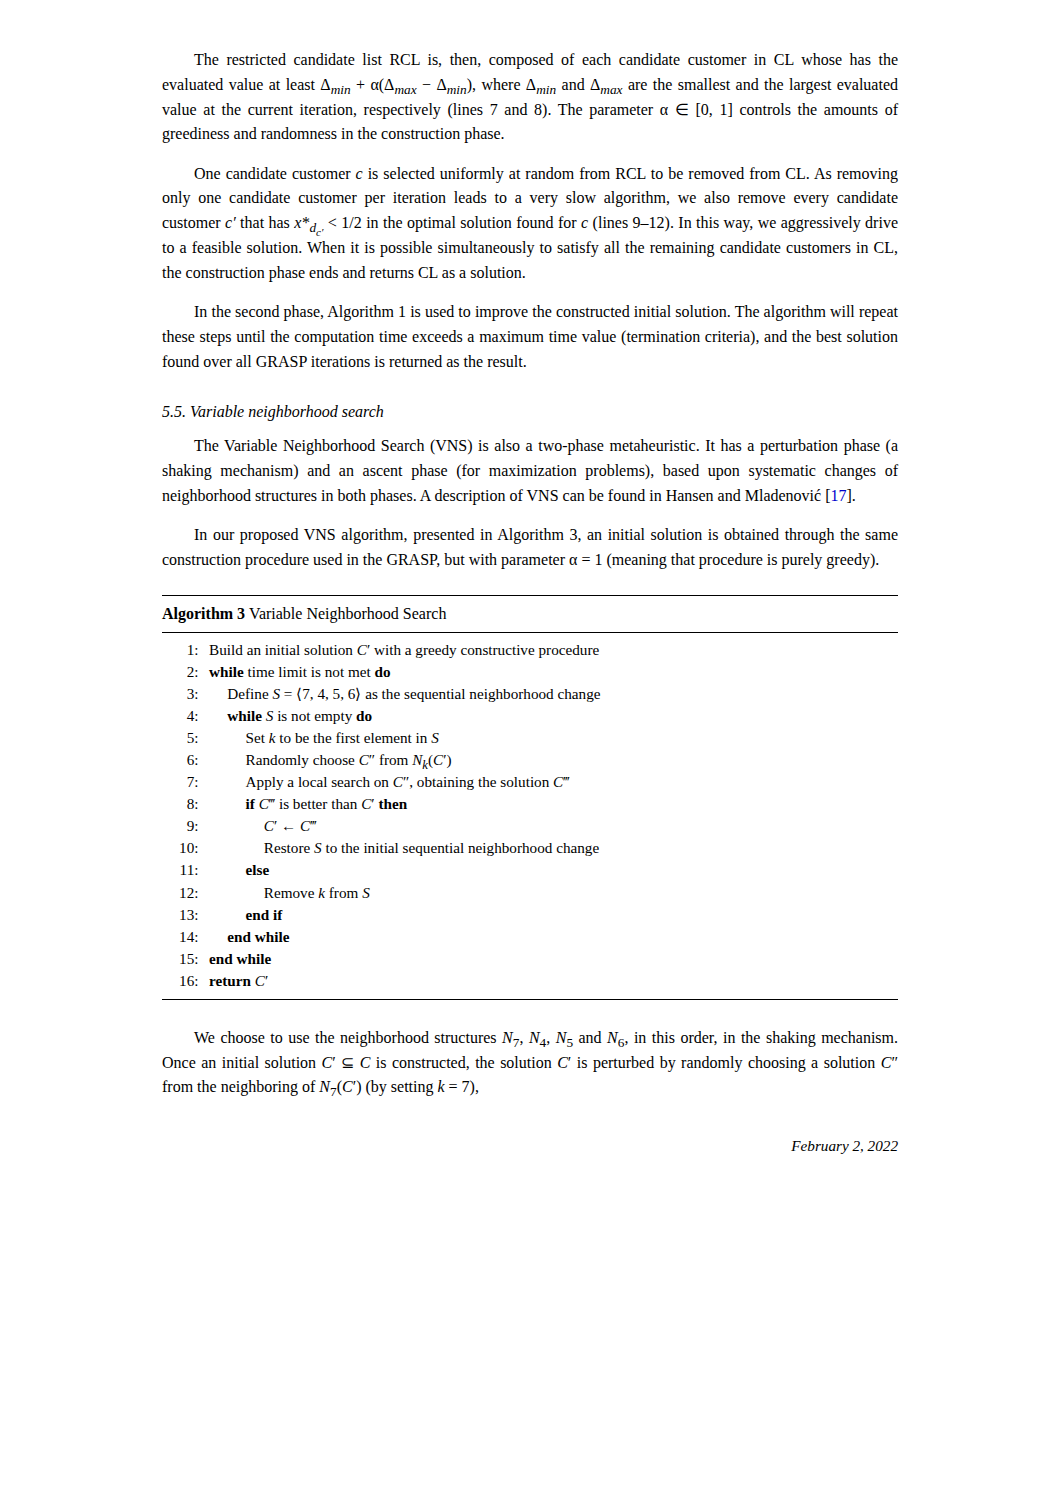The restricted candidate list RCL is, then, composed of each candidate customer in CL whose has the evaluated value at least Δmin + α(Δmax − Δmin), where Δmin and Δmax are the smallest and the largest evaluated value at the current iteration, respectively (lines 7 and 8). The parameter α ∈ [0, 1] controls the amounts of greediness and randomness in the construction phase.
One candidate customer c is selected uniformly at random from RCL to be removed from CL. As removing only one candidate customer per iteration leads to a very slow algorithm, we also remove every candidate customer c′ that has x*dc′ < 1/2 in the optimal solution found for c (lines 9–12). In this way, we aggressively drive to a feasible solution. When it is possible simultaneously to satisfy all the remaining candidate customers in CL, the construction phase ends and returns CL as a solution.
In the second phase, Algorithm 1 is used to improve the constructed initial solution. The algorithm will repeat these steps until the computation time exceeds a maximum time value (termination criteria), and the best solution found over all GRASP iterations is returned as the result.
5.5. Variable neighborhood search
The Variable Neighborhood Search (VNS) is also a two-phase metaheuristic. It has a perturbation phase (a shaking mechanism) and an ascent phase (for maximization problems), based upon systematic changes of neighborhood structures in both phases. A description of VNS can be found in Hansen and Mladenović [17].
In our proposed VNS algorithm, presented in Algorithm 3, an initial solution is obtained through the same construction procedure used in the GRASP, but with parameter α = 1 (meaning that procedure is purely greedy).
Algorithm 3 Variable Neighborhood Search
Build an initial solution C′ with a greedy constructive procedure
while time limit is not met do
Define S = ⟨7, 4, 5, 6⟩ as the sequential neighborhood change
while S is not empty do
Set k to be the first element in S
Randomly choose C″ from Nk(C′)
Apply a local search on C″, obtaining the solution C‴
if C‴ is better than C′ then
C′ ← C‴
Restore S to the initial sequential neighborhood change
else
Remove k from S
end if
end while
end while
return C′
We choose to use the neighborhood structures N7, N4, N5 and N6, in this order, in the shaking mechanism. Once an initial solution C′ ⊆ C is constructed, the solution C′ is perturbed by randomly choosing a solution C″ from the neighboring of N7(C′) (by setting k = 7),
February 2, 2022